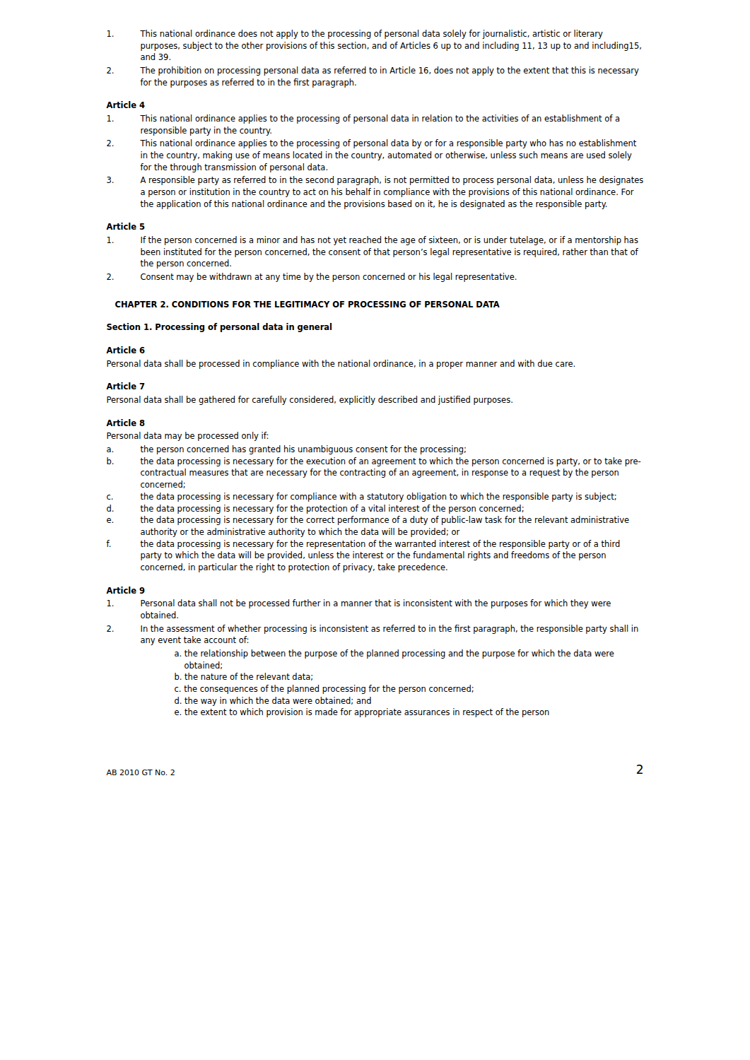1.
This national ordinance does not apply to the processing of personal data solely for journalistic, artistic or literary purposes, subject to the other provisions of this section, and of Articles 6 up to and including 11, 13 up to and including15, and 39.
2.
The prohibition on processing personal data as referred to in Article 16, does not apply to the extent that this is necessary for the purposes as referred to in the first paragraph.
Article 4
1.
This national ordinance applies to the processing of personal data in relation to the activities of an establishment of a responsible party in the country.
2.
This national ordinance applies to the processing of personal data by or for a responsible party who has no establishment in the country, making use of means located in the country, automated or otherwise, unless such means are used solely for the through transmission of personal data.
3.
A responsible party as referred to in the second paragraph, is not permitted to process personal data, unless he designates a person or institution in the country to act on his behalf in compliance with the provisions of this national ordinance. For the application of this national ordinance and the provisions based on it, he is designated as the responsible party.
Article 5
1.
If the person concerned is a minor and has not yet reached the age of sixteen, or is under tutelage, or if a mentorship has been instituted for the person concerned, the consent of that person’s legal representative is required, rather than that of the person concerned.
2.
Consent may be withdrawn at any time by the person concerned or his legal representative.
CHAPTER 2. CONDITIONS FOR THE LEGITIMACY OF PROCESSING OF PERSONAL DATA
Section 1. Processing of personal data in general
Article 6
Personal data shall be processed in compliance with the national ordinance, in a proper manner and with due care.
Article 7
Personal data shall be gathered for carefully considered, explicitly described and justified purposes.
Article 8
Personal data may be processed only if:
a.
the person concerned has granted his unambiguous consent for the processing;
b.
the data processing is necessary for the execution of an agreement to which the person concerned is party, or to take pre-contractual measures that are necessary for the contracting of an agreement, in response to a request by the person concerned;
c.
the data processing is necessary for compliance with a statutory obligation to which the responsible party is subject;
d.
the data processing is necessary for the protection of a vital interest of the person concerned;
e.
the data processing is necessary for the correct performance of a duty of public-law task for the relevant administrative authority or the administrative authority to which the data will be provided; or
f.
the data processing is necessary for the representation of the warranted interest of the responsible party or of a third party to which the data will be provided, unless the interest or the fundamental rights and freedoms of the person concerned, in particular the right to protection of privacy, take precedence.
Article 9
1.
Personal data shall not be processed further in a manner that is inconsistent with the purposes for which they were obtained.
2.
In the assessment of whether processing is inconsistent as referred to in the first paragraph, the responsible party shall in any event take account of:
a. the relationship between the purpose of the planned processing and the purpose for which the data were obtained;
b. the nature of the relevant data;
c. the consequences of the planned processing for the person concerned;
d. the way in which the data were obtained; and
e. the extent to which provision is made for appropriate assurances in respect of the person
AB 2010 GT No. 2
2